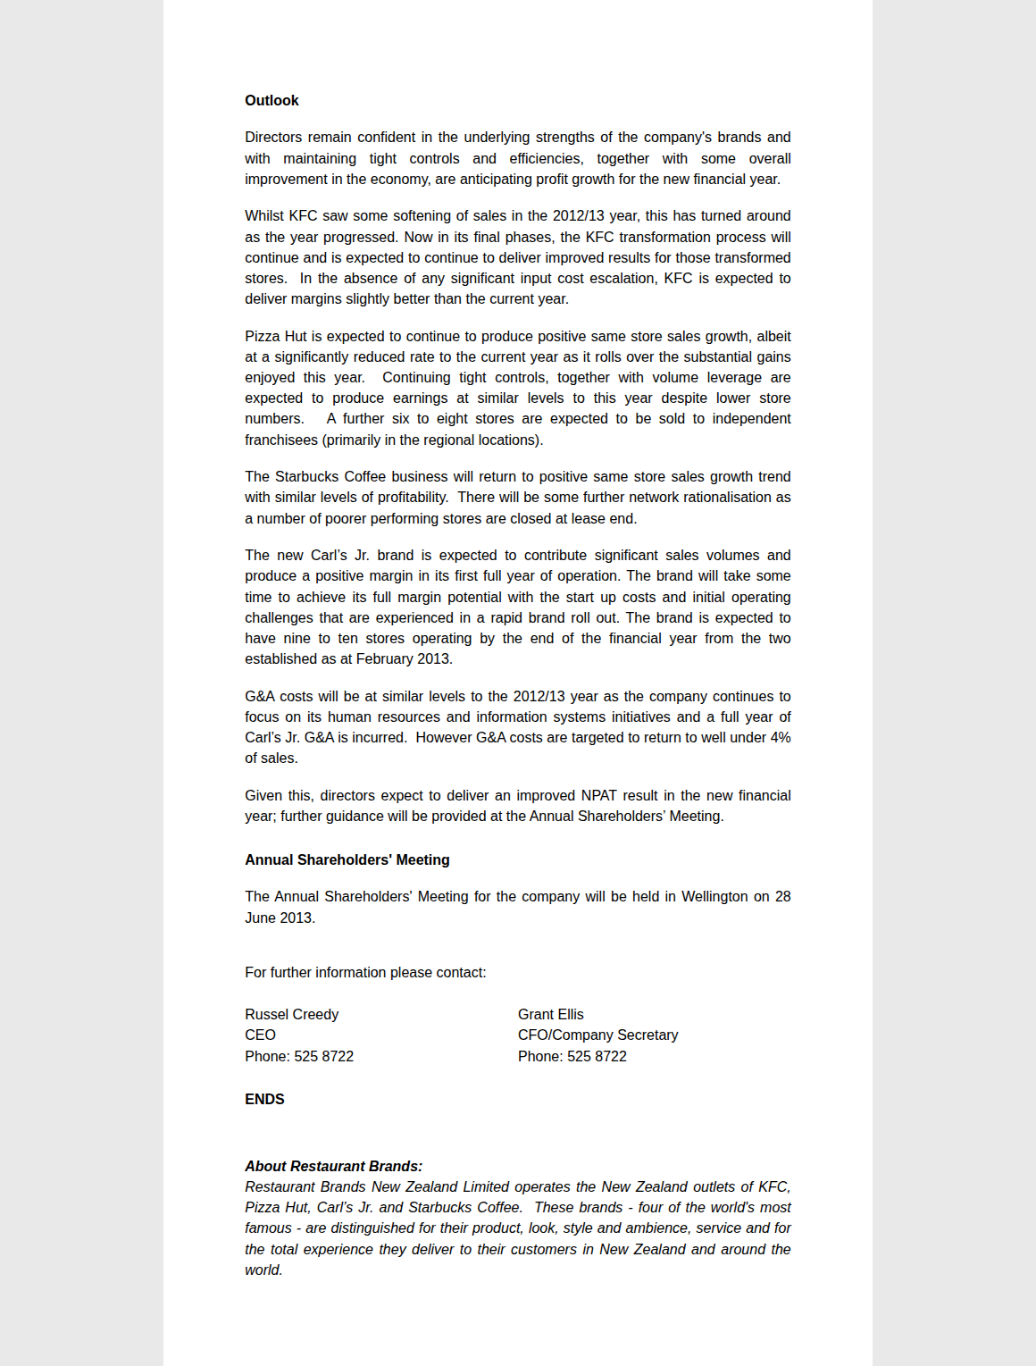Outlook
Directors remain confident in the underlying strengths of the company's brands and with maintaining tight controls and efficiencies, together with some overall improvement in the economy, are anticipating profit growth for the new financial year.
Whilst KFC saw some softening of sales in the 2012/13 year, this has turned around as the year progressed. Now in its final phases, the KFC transformation process will continue and is expected to continue to deliver improved results for those transformed stores. In the absence of any significant input cost escalation, KFC is expected to deliver margins slightly better than the current year.
Pizza Hut is expected to continue to produce positive same store sales growth, albeit at a significantly reduced rate to the current year as it rolls over the substantial gains enjoyed this year. Continuing tight controls, together with volume leverage are expected to produce earnings at similar levels to this year despite lower store numbers. A further six to eight stores are expected to be sold to independent franchisees (primarily in the regional locations).
The Starbucks Coffee business will return to positive same store sales growth trend with similar levels of profitability. There will be some further network rationalisation as a number of poorer performing stores are closed at lease end.
The new Carl’s Jr. brand is expected to contribute significant sales volumes and produce a positive margin in its first full year of operation. The brand will take some time to achieve its full margin potential with the start up costs and initial operating challenges that are experienced in a rapid brand roll out. The brand is expected to have nine to ten stores operating by the end of the financial year from the two established as at February 2013.
G&A costs will be at similar levels to the 2012/13 year as the company continues to focus on its human resources and information systems initiatives and a full year of Carl’s Jr. G&A is incurred. However G&A costs are targeted to return to well under 4% of sales.
Given this, directors expect to deliver an improved NPAT result in the new financial year; further guidance will be provided at the Annual Shareholders’ Meeting.
Annual Shareholders' Meeting
The Annual Shareholders' Meeting for the company will be held in Wellington on 28 June 2013.
For further information please contact:
| Russel Creedy CEO Phone: 525 8722 | Grant Ellis CFO/Company Secretary Phone: 525 8722 |
ENDS
About Restaurant Brands:
Restaurant Brands New Zealand Limited operates the New Zealand outlets of KFC, Pizza Hut, Carl’s Jr. and Starbucks Coffee. These brands - four of the world's most famous - are distinguished for their product, look, style and ambience, service and for the total experience they deliver to their customers in New Zealand and around the world.